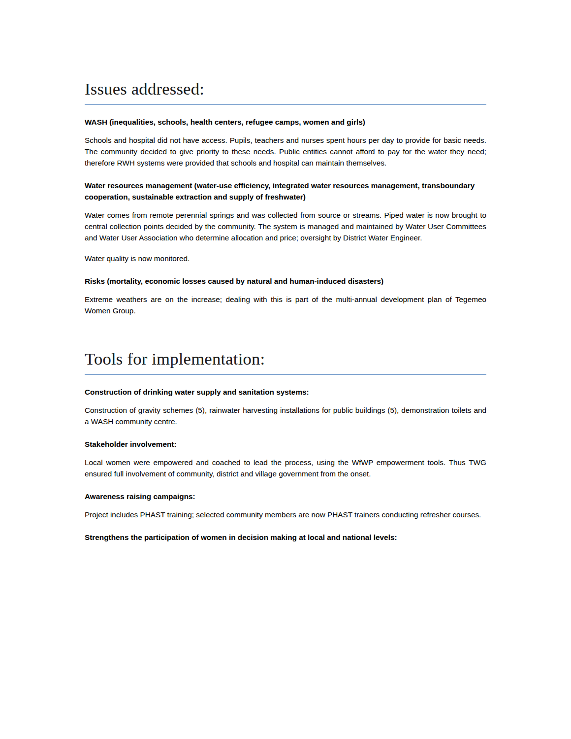Issues addressed:
WASH (inequalities, schools, health centers, refugee camps, women and girls)
Schools and hospital did not have access. Pupils, teachers and nurses spent hours per day to provide for basic needs. The community decided to give priority to these needs. Public entities cannot afford to pay for the water they need; therefore RWH systems were provided that schools and hospital can maintain themselves.
Water resources management (water-use efficiency, integrated water resources management, transboundary cooperation, sustainable extraction and supply of freshwater)
Water comes from remote perennial springs and was collected from source or streams. Piped water is now brought to central collection points decided by the community. The system is managed and maintained by Water User Committees and Water User Association who determine allocation and price; oversight by District Water Engineer.
Water quality is now monitored.
Risks (mortality, economic losses caused by natural and human-induced disasters)
Extreme weathers are on the increase; dealing with this is part of the multi-annual development plan of Tegemeo Women Group.
Tools for implementation:
Construction of drinking water supply and sanitation systems:
Construction of gravity schemes (5), rainwater harvesting installations for public buildings (5), demonstration toilets and a WASH community centre.
Stakeholder involvement:
Local women were empowered and coached to lead the process, using the WfWP empowerment tools. Thus TWG ensured full involvement of community, district and village government from the onset.
Awareness raising campaigns:
Project includes PHAST training; selected community members are now PHAST trainers conducting refresher courses.
Strengthens the participation of women in decision making at local and national levels: